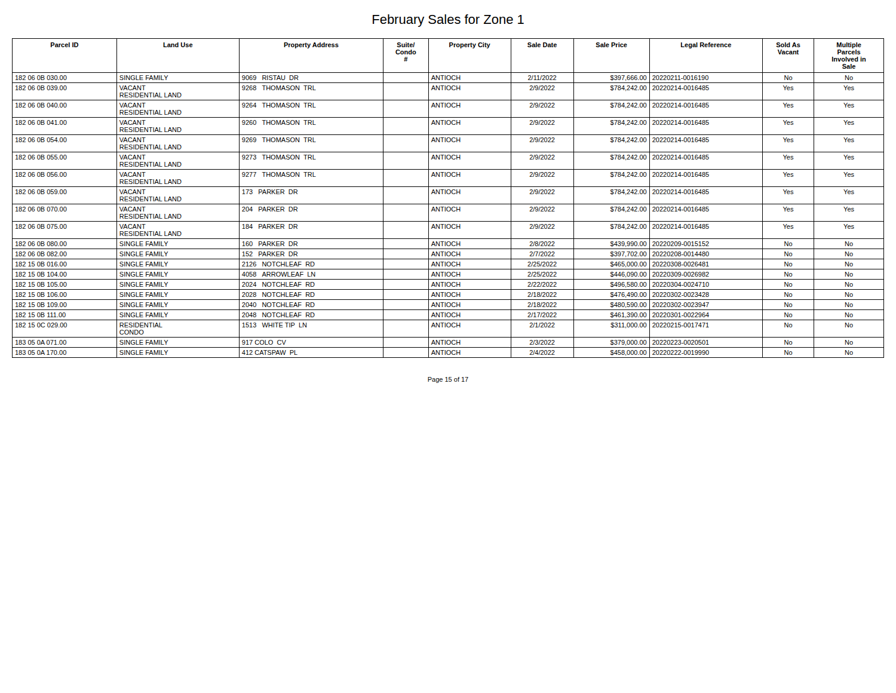February Sales for Zone 1
| Parcel ID | Land Use | Property Address | Suite/ Condo # | Property City | Sale Date | Sale Price | Legal Reference | Sold As Vacant | Multiple Parcels Involved in Sale |
| --- | --- | --- | --- | --- | --- | --- | --- | --- | --- |
| 182 06 0B 030.00 | SINGLE FAMILY | 9069 RISTAU DR | | ANTIOCH | 2/11/2022 | $397,666.00 | 20220211-0016190 | No | No |
| 182 06 0B 039.00 | VACANT RESIDENTIAL LAND | 9268 THOMASON TRL | | ANTIOCH | 2/9/2022 | $784,242.00 | 20220214-0016485 | Yes | Yes |
| 182 06 0B 040.00 | VACANT RESIDENTIAL LAND | 9264 THOMASON TRL | | ANTIOCH | 2/9/2022 | $784,242.00 | 20220214-0016485 | Yes | Yes |
| 182 06 0B 041.00 | VACANT RESIDENTIAL LAND | 9260 THOMASON TRL | | ANTIOCH | 2/9/2022 | $784,242.00 | 20220214-0016485 | Yes | Yes |
| 182 06 0B 054.00 | VACANT RESIDENTIAL LAND | 9269 THOMASON TRL | | ANTIOCH | 2/9/2022 | $784,242.00 | 20220214-0016485 | Yes | Yes |
| 182 06 0B 055.00 | VACANT RESIDENTIAL LAND | 9273 THOMASON TRL | | ANTIOCH | 2/9/2022 | $784,242.00 | 20220214-0016485 | Yes | Yes |
| 182 06 0B 056.00 | VACANT RESIDENTIAL LAND | 9277 THOMASON TRL | | ANTIOCH | 2/9/2022 | $784,242.00 | 20220214-0016485 | Yes | Yes |
| 182 06 0B 059.00 | VACANT RESIDENTIAL LAND | 173 PARKER DR | | ANTIOCH | 2/9/2022 | $784,242.00 | 20220214-0016485 | Yes | Yes |
| 182 06 0B 070.00 | VACANT RESIDENTIAL LAND | 204 PARKER DR | | ANTIOCH | 2/9/2022 | $784,242.00 | 20220214-0016485 | Yes | Yes |
| 182 06 0B 075.00 | VACANT RESIDENTIAL LAND | 184 PARKER DR | | ANTIOCH | 2/9/2022 | $784,242.00 | 20220214-0016485 | Yes | Yes |
| 182 06 0B 080.00 | SINGLE FAMILY | 160 PARKER DR | | ANTIOCH | 2/8/2022 | $439,990.00 | 20220209-0015152 | No | No |
| 182 06 0B 082.00 | SINGLE FAMILY | 152 PARKER DR | | ANTIOCH | 2/7/2022 | $397,702.00 | 20220208-0014480 | No | No |
| 182 15 0B 016.00 | SINGLE FAMILY | 2126 NOTCHLEAF RD | | ANTIOCH | 2/25/2022 | $465,000.00 | 20220308-0026481 | No | No |
| 182 15 0B 104.00 | SINGLE FAMILY | 4058 ARROWLEAF LN | | ANTIOCH | 2/25/2022 | $446,090.00 | 20220309-0026982 | No | No |
| 182 15 0B 105.00 | SINGLE FAMILY | 2024 NOTCHLEAF RD | | ANTIOCH | 2/22/2022 | $496,580.00 | 20220304-0024710 | No | No |
| 182 15 0B 106.00 | SINGLE FAMILY | 2028 NOTCHLEAF RD | | ANTIOCH | 2/18/2022 | $476,490.00 | 20220302-0023428 | No | No |
| 182 15 0B 109.00 | SINGLE FAMILY | 2040 NOTCHLEAF RD | | ANTIOCH | 2/18/2022 | $480,590.00 | 20220302-0023947 | No | No |
| 182 15 0B 111.00 | SINGLE FAMILY | 2048 NOTCHLEAF RD | | ANTIOCH | 2/17/2022 | $461,390.00 | 20220301-0022964 | No | No |
| 182 15 0C 029.00 | RESIDENTIAL CONDO | 1513 WHITE TIP LN | | ANTIOCH | 2/1/2022 | $311,000.00 | 20220215-0017471 | No | No |
| 183 05 0A 071.00 | SINGLE FAMILY | 917 COLO CV | | ANTIOCH | 2/3/2022 | $379,000.00 | 20220223-0020501 | No | No |
| 183 05 0A 170.00 | SINGLE FAMILY | 412 CATSPAW PL | | ANTIOCH | 2/4/2022 | $458,000.00 | 20220222-0019990 | No | No |
Page 15 of 17